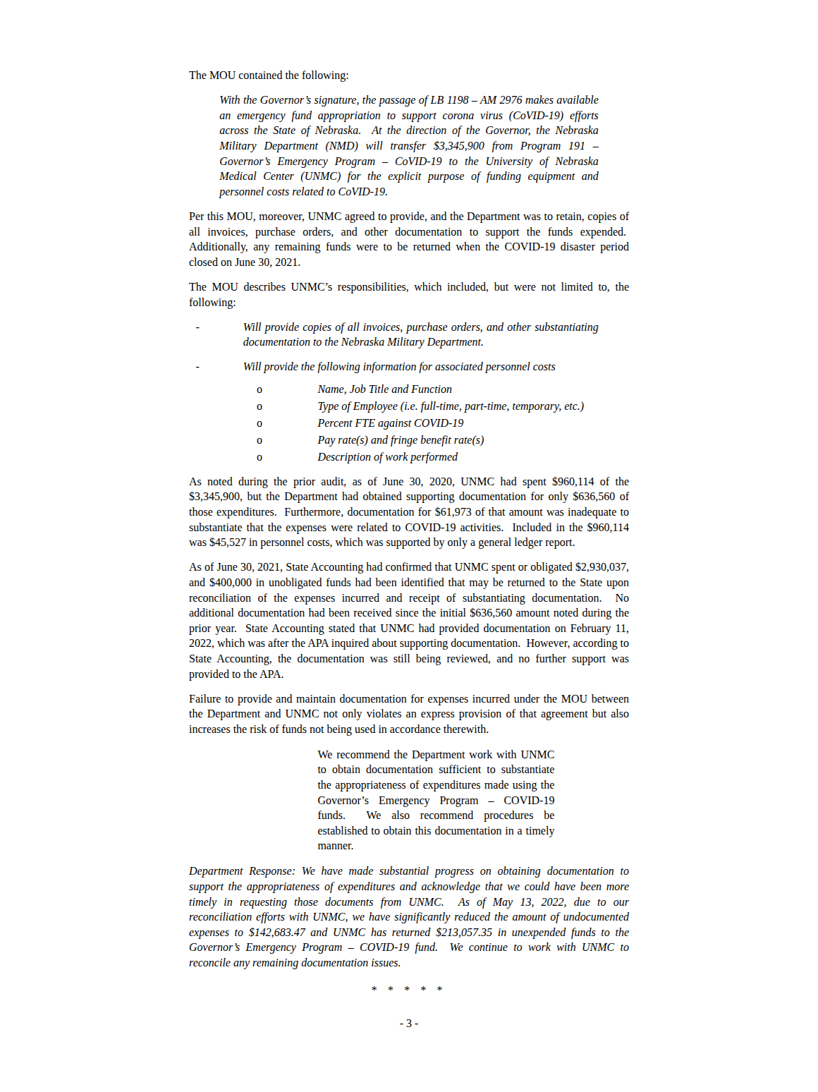The MOU contained the following:
With the Governor’s signature, the passage of LB 1198 – AM 2976 makes available an emergency fund appropriation to support corona virus (CoVID-19) efforts across the State of Nebraska. At the direction of the Governor, the Nebraska Military Department (NMD) will transfer $3,345,900 from Program 191 – Governor’s Emergency Program – CoVID-19 to the University of Nebraska Medical Center (UNMC) for the explicit purpose of funding equipment and personnel costs related to CoVID-19.
Per this MOU, moreover, UNMC agreed to provide, and the Department was to retain, copies of all invoices, purchase orders, and other documentation to support the funds expended. Additionally, any remaining funds were to be returned when the COVID-19 disaster period closed on June 30, 2021.
The MOU describes UNMC’s responsibilities, which included, but were not limited to, the following:
Will provide copies of all invoices, purchase orders, and other substantiating documentation to the Nebraska Military Department.
Will provide the following information for associated personnel costs
Name, Job Title and Function
Type of Employee (i.e. full-time, part-time, temporary, etc.)
Percent FTE against COVID-19
Pay rate(s) and fringe benefit rate(s)
Description of work performed
As noted during the prior audit, as of June 30, 2020, UNMC had spent $960,114 of the $3,345,900, but the Department had obtained supporting documentation for only $636,560 of those expenditures. Furthermore, documentation for $61,973 of that amount was inadequate to substantiate that the expenses were related to COVID-19 activities. Included in the $960,114 was $45,527 in personnel costs, which was supported by only a general ledger report.
As of June 30, 2021, State Accounting had confirmed that UNMC spent or obligated $2,930,037, and $400,000 in unobligated funds had been identified that may be returned to the State upon reconciliation of the expenses incurred and receipt of substantiating documentation. No additional documentation had been received since the initial $636,560 amount noted during the prior year. State Accounting stated that UNMC had provided documentation on February 11, 2022, which was after the APA inquired about supporting documentation. However, according to State Accounting, the documentation was still being reviewed, and no further support was provided to the APA.
Failure to provide and maintain documentation for expenses incurred under the MOU between the Department and UNMC not only violates an express provision of that agreement but also increases the risk of funds not being used in accordance therewith.
We recommend the Department work with UNMC to obtain documentation sufficient to substantiate the appropriateness of expenditures made using the Governor’s Emergency Program – COVID-19 funds. We also recommend procedures be established to obtain this documentation in a timely manner.
Department Response: We have made substantial progress on obtaining documentation to support the appropriateness of expenditures and acknowledge that we could have been more timely in requesting those documents from UNMC. As of May 13, 2022, due to our reconciliation efforts with UNMC, we have significantly reduced the amount of undocumented expenses to $142,683.47 and UNMC has returned $213,057.35 in unexpended funds to the Governor’s Emergency Program – COVID-19 fund. We continue to work with UNMC to reconcile any remaining documentation issues.
* * * * *
- 3 -